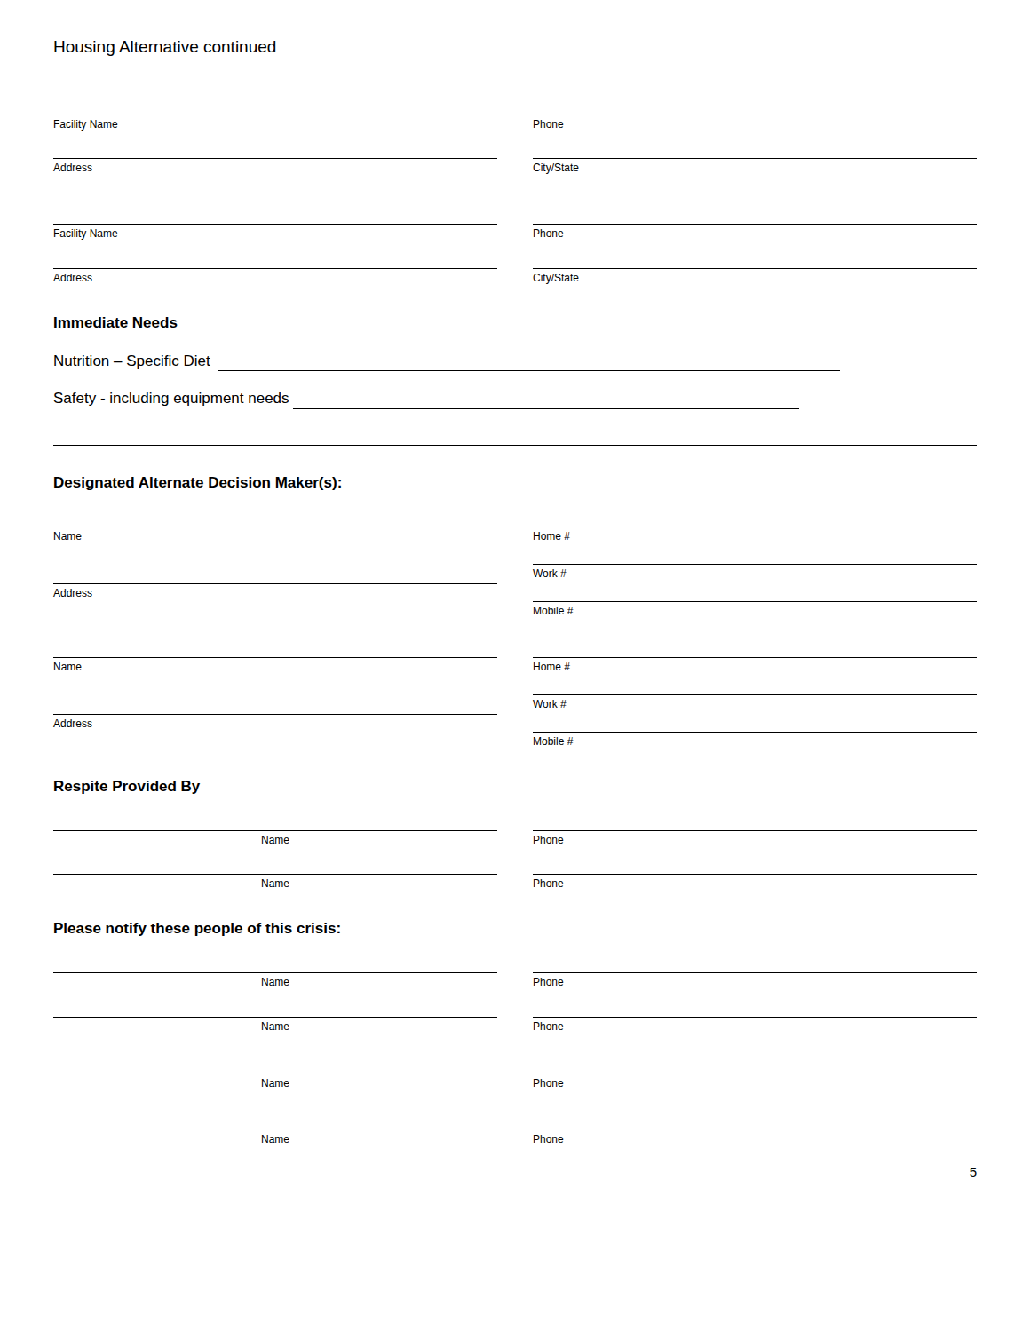Housing Alternative continued
Facility Name
Phone
Address
City/State
Facility Name
Phone
Address
City/State
Immediate Needs
Nutrition – Specific Diet
Safety - including equipment needs
Designated Alternate Decision Maker(s):
Name
Address
Home #
Work #
Mobile #
Name
Address
Home #
Work #
Mobile #
Respite Provided By
Name
Phone
Name
Phone
Please notify these people of this crisis:
Name
Phone
Name
Phone
Name
Phone
Name
Phone
5